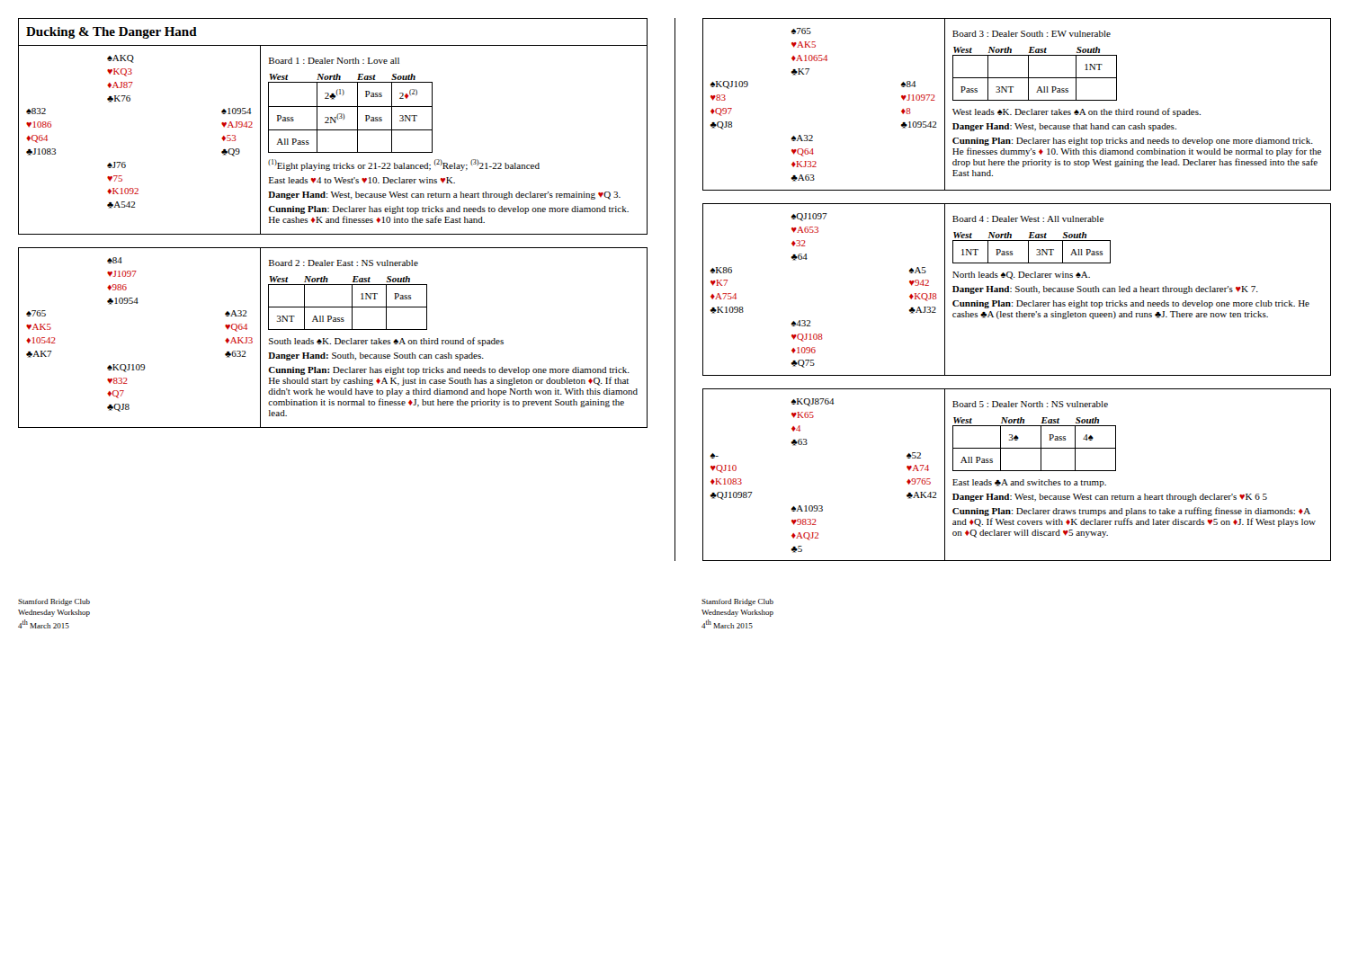Ducking & The Danger Hand
| ♠AKQ ♥KQ3 ♦AJ87 ♣K76 ♠832 ♥1086 ♦Q64 ♣J1083 ♠10954 ♥AJ942 ♦53 ♣Q9 ♠J76 ♥75 ♦K1092 ♣A542 | Board 1 : Dealer North : Love all / West / North / East / South / / --- / --- / --- / --- / / / 2♣ (1) / Pass / 2 ♦ (2) / / Pass / 2N (3) / Pass / 3NT / / All Pass / / / / (1) Eight playing tricks or 21-22 balanced; (2) Relay; (3) 21-22 balanced East leads ♥ 4 to West's ♥ 10. Declarer wins ♥ K. Danger Hand : West, because West can return a heart through declarer's remaining ♥ Q 3. Cunning Plan : Declarer has eight top tricks and needs to develop one more diamond trick. He cashes ♦ K and finesses ♦ 10 into the safe East hand. |
| ♠84 ♥J1097 ♦986 ♣10954 ♠765 ♥AK5 ♦10542 ♣AK7 ♠A32 ♥Q64 ♦AKJ3 ♣632 ♠KQJ109 ♥832 ♦Q7 ♣QJ8 | Board 2 : Dealer East : NS vulnerable / West / North / East / South / / --- / --- / --- / --- / / / / 1NT / Pass / / 3NT / All Pass / / / South leads ♠K. Declarer takes ♠A on third round of spades Danger Hand: South, because South can cash spades. Cunning Plan: Declarer has eight top tricks and needs to develop one more diamond trick. He should start by cashing ♦ A K, just in case South has a singleton or doubleton ♦ Q. If that didn't work he would have to play a third diamond and hope North won it. With this diamond combination it is normal to finesse ♦ J, but here the priority is to prevent South gaining the lead. |
| ♠765 ♥AK5 ♦A10654 ♣K7 ♠KQJ109 ♥83 ♦Q97 ♣QJ8 ♠84 ♥J10972 ♦8 ♣109542 ♠A32 ♥Q64 ♦KJ32 ♣A63 | Board 3 : Dealer South : EW vulnerable / West / North / East / South / / --- / --- / --- / --- / / / / / 1NT / / Pass / 3NT / All Pass / / West leads ♠K. Declarer takes ♠A on the third round of spades. Danger Hand : West, because that hand can cash spades. Cunning Plan : Declarer has eight top tricks and needs to develop one more diamond trick. He finesses dummy's ♦ 10. With this diamond combination it would be normal to play for the drop but here the priority is to stop West gaining the lead. Declarer has finessed into the safe East hand. |
| ♠QJ1097 ♥A653 ♦32 ♣64 ♠K86 ♥K7 ♦A754 ♣K1098 ♠A5 ♥942 ♦KQJ8 ♣AJ32 ♠432 ♥QJ108 ♦1096 ♣Q75 | Board 4 : Dealer West : All vulnerable / West / North / East / South / / --- / --- / --- / --- / / 1NT / Pass / 3NT / All Pass / North leads ♠Q. Declarer wins ♠A. Danger Hand : South, because South can led a heart through declarer's ♥ K 7. Cunning Plan : Declarer has eight top tricks and needs to develop one more club trick. He cashes ♣A (lest there's a singleton queen) and runs ♣J. There are now ten tricks. |
| ♠KQJ8764 ♥K65 ♦4 ♣63 ♠- ♥QJ10 ♦K1083 ♣QJ10987 ♠52 ♥A74 ♦9765 ♣AK42 ♠A1093 ♥9832 ♦AQJ2 ♣5 | Board 5 : Dealer North : NS vulnerable / West / North / East / South / / --- / --- / --- / --- / / / 3♠ / Pass / 4♠ / / All Pass / / / / East leads ♣A and switches to a trump. Danger Hand : West, because West can return a heart through declarer's ♥ K 6 5 Cunning Plan : Declarer draws trumps and plans to take a ruffing finesse in diamonds: ♦ A and ♦ Q. If West covers with ♦ K declarer ruffs and later discards ♥ 5 on ♦ J. If West plays low on ♦ Q declarer will discard ♥ 5 anyway. |
Stamford Bridge Club
Wednesday Workshop
4th March 2015
Stamford Bridge Club
Wednesday Workshop
4th March 2015